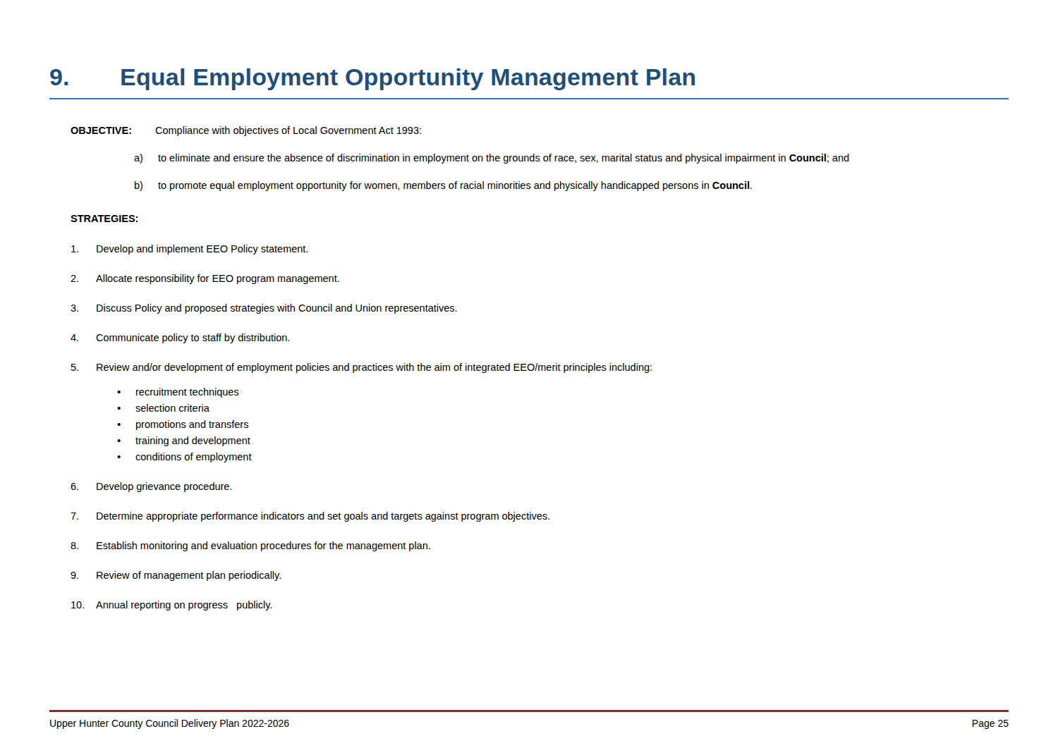9. Equal Employment Opportunity Management Plan
OBJECTIVE: Compliance with objectives of Local Government Act 1993:
a) to eliminate and ensure the absence of discrimination in employment on the grounds of race, sex, marital status and physical impairment in Council; and
b) to promote equal employment opportunity for women, members of racial minorities and physically handicapped persons in Council.
STRATEGIES:
Develop and implement EEO Policy statement.
Allocate responsibility for EEO program management.
Discuss Policy and proposed strategies with Council and Union representatives.
Communicate policy to staff by distribution.
Review and/or development of employment policies and practices with the aim of integrated EEO/merit principles including:
recruitment techniques
selection criteria
promotions and transfers
training and development
conditions of employment
Develop grievance procedure.
Determine appropriate performance indicators and set goals and targets against program objectives.
Establish monitoring and evaluation procedures for the management plan.
Review of management plan periodically.
Annual reporting on progress publicly.
Upper Hunter County Council Delivery Plan 2022-2026
Page 25